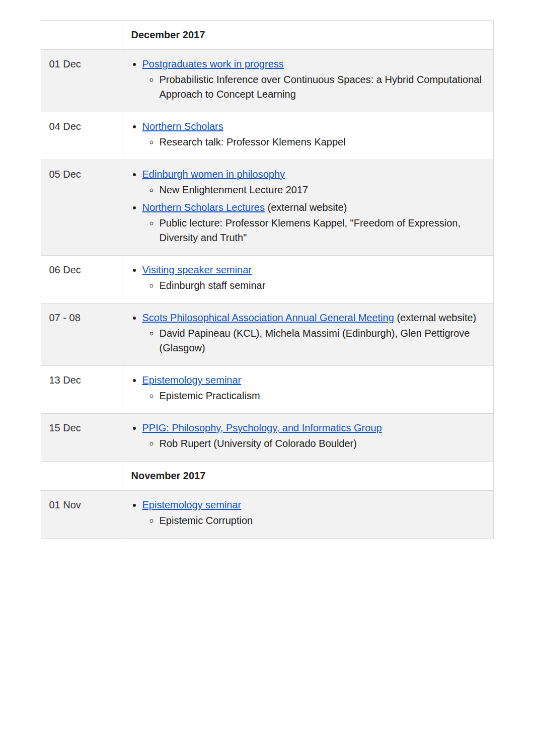| | December 2017 |
| 01 Dec | Postgraduates work in progress Probabilistic Inference over Continuous Spaces: a Hybrid Computational Approach to Concept Learning |
| 04 Dec | Northern Scholars Research talk: Professor Klemens Kappel |
| 05 Dec | Edinburgh women in philosophy New Enlightenment Lecture 2017 Northern Scholars Lectures (external website) Public lecture: Professor Klemens Kappel, "Freedom of Expression, Diversity and Truth" |
| 06 Dec | Visiting speaker seminar Edinburgh staff seminar |
| 07 - 08 | Scots Philosophical Association Annual General Meeting (external website) David Papineau (KCL), Michela Massimi (Edinburgh), Glen Pettigrove (Glasgow) |
| 13 Dec | Epistemology seminar Epistemic Practicalism |
| 15 Dec | PPIG: Philosophy, Psychology, and Informatics Group Rob Rupert (University of Colorado Boulder) |
| | November 2017 |
| 01 Nov | Epistemology seminar Epistemic Corruption |